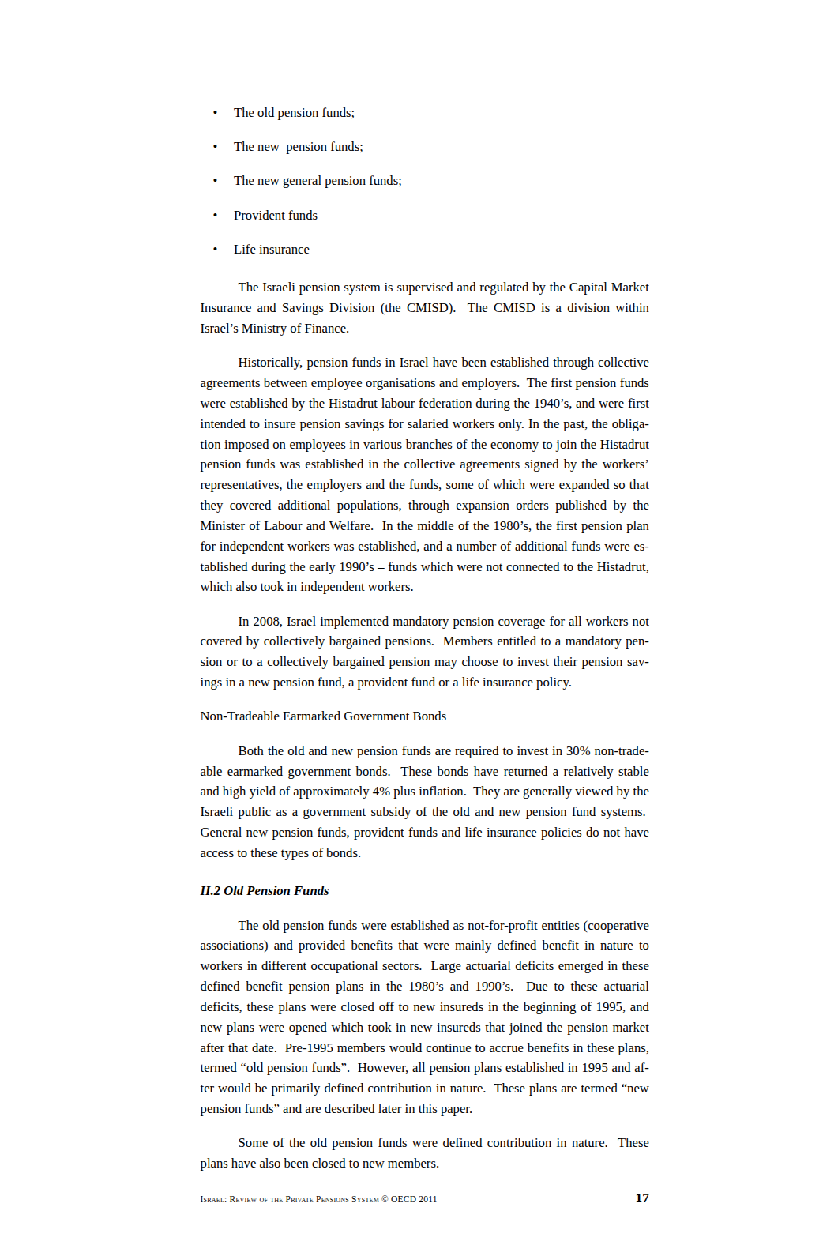The old pension funds;
The new pension funds;
The new general pension funds;
Provident funds
Life insurance
The Israeli pension system is supervised and regulated by the Capital Market Insurance and Savings Division (the CMISD). The CMISD is a division within Israel’s Ministry of Finance.
Historically, pension funds in Israel have been established through collective agreements between employee organisations and employers. The first pension funds were established by the Histadrut labour federation during the 1940’s, and were first intended to insure pension savings for salaried workers only. In the past, the obligation imposed on employees in various branches of the economy to join the Histadrut pension funds was established in the collective agreements signed by the workers’ representatives, the employers and the funds, some of which were expanded so that they covered additional populations, through expansion orders published by the Minister of Labour and Welfare. In the middle of the 1980’s, the first pension plan for independent workers was established, and a number of additional funds were established during the early 1990’s – funds which were not connected to the Histadrut, which also took in independent workers.
In 2008, Israel implemented mandatory pension coverage for all workers not covered by collectively bargained pensions. Members entitled to a mandatory pension or to a collectively bargained pension may choose to invest their pension savings in a new pension fund, a provident fund or a life insurance policy.
Non-Tradeable Earmarked Government Bonds
Both the old and new pension funds are required to invest in 30% non-tradeable earmarked government bonds. These bonds have returned a relatively stable and high yield of approximately 4% plus inflation. They are generally viewed by the Israeli public as a government subsidy of the old and new pension fund systems. General new pension funds, provident funds and life insurance policies do not have access to these types of bonds.
II.2 Old Pension Funds
The old pension funds were established as not-for-profit entities (cooperative associations) and provided benefits that were mainly defined benefit in nature to workers in different occupational sectors. Large actuarial deficits emerged in these defined benefit pension plans in the 1980’s and 1990’s. Due to these actuarial deficits, these plans were closed off to new insureds in the beginning of 1995, and new plans were opened which took in new insureds that joined the pension market after that date. Pre-1995 members would continue to accrue benefits in these plans, termed “old pension funds”. However, all pension plans established in 1995 and after would be primarily defined contribution in nature. These plans are termed “new pension funds” and are described later in this paper.
Some of the old pension funds were defined contribution in nature. These plans have also been closed to new members.
Israel: Review of the Private Pensions System © OECD 2011 17